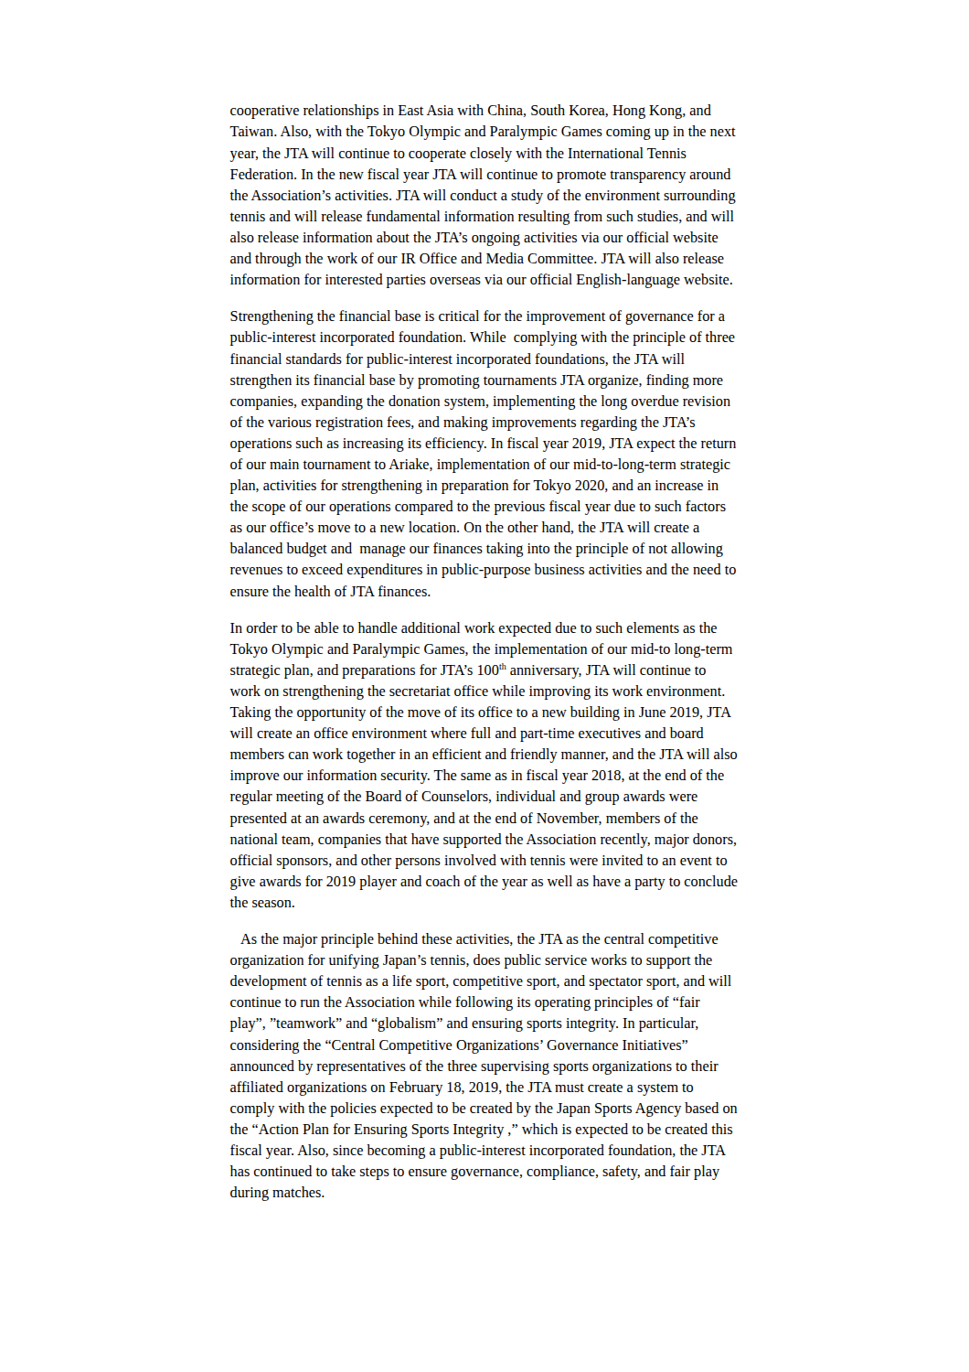cooperative relationships in East Asia with China, South Korea, Hong Kong, and Taiwan. Also, with the Tokyo Olympic and Paralympic Games coming up in the next year, the JTA will continue to cooperate closely with the International Tennis Federation. In the new fiscal year JTA will continue to promote transparency around the Association’s activities. JTA will conduct a study of the environment surrounding tennis and will release fundamental information resulting from such studies, and will also release information about the JTA’s ongoing activities via our official website and through the work of our IR Office and Media Committee. JTA will also release information for interested parties overseas via our official English-language website.
Strengthening the financial base is critical for the improvement of governance for a public-interest incorporated foundation. While complying with the principle of three financial standards for public-interest incorporated foundations, the JTA will strengthen its financial base by promoting tournaments JTA organize, finding more companies, expanding the donation system, implementing the long overdue revision of the various registration fees, and making improvements regarding the JTA’s operations such as increasing its efficiency. In fiscal year 2019, JTA expect the return of our main tournament to Ariake, implementation of our mid-to-long-term strategic plan, activities for strengthening in preparation for Tokyo 2020, and an increase in the scope of our operations compared to the previous fiscal year due to such factors as our office’s move to a new location. On the other hand, the JTA will create a balanced budget and manage our finances taking into the principle of not allowing revenues to exceed expenditures in public-purpose business activities and the need to ensure the health of JTA finances.
In order to be able to handle additional work expected due to such elements as the Tokyo Olympic and Paralympic Games, the implementation of our mid-to long-term strategic plan, and preparations for JTA’s 100th anniversary, JTA will continue to work on strengthening the secretariat office while improving its work environment. Taking the opportunity of the move of its office to a new building in June 2019, JTA will create an office environment where full and part-time executives and board members can work together in an efficient and friendly manner, and the JTA will also improve our information security. The same as in fiscal year 2018, at the end of the regular meeting of the Board of Counselors, individual and group awards were presented at an awards ceremony, and at the end of November, members of the national team, companies that have supported the Association recently, major donors, official sponsors, and other persons involved with tennis were invited to an event to give awards for 2019 player and coach of the year as well as have a party to conclude the season.
As the major principle behind these activities, the JTA as the central competitive organization for unifying Japan’s tennis, does public service works to support the development of tennis as a life sport, competitive sport, and spectator sport, and will continue to run the Association while following its operating principles of “fair play”, ”teamwork” and “globalism” and ensuring sports integrity. In particular, considering the “Central Competitive Organizations’ Governance Initiatives” announced by representatives of the three supervising sports organizations to their affiliated organizations on February 18, 2019, the JTA must create a system to comply with the policies expected to be created by the Japan Sports Agency based on the “Action Plan for Ensuring Sports Integrity ,” which is expected to be created this fiscal year. Also, since becoming a public-interest incorporated foundation, the JTA has continued to take steps to ensure governance, compliance, safety, and fair play during matches.